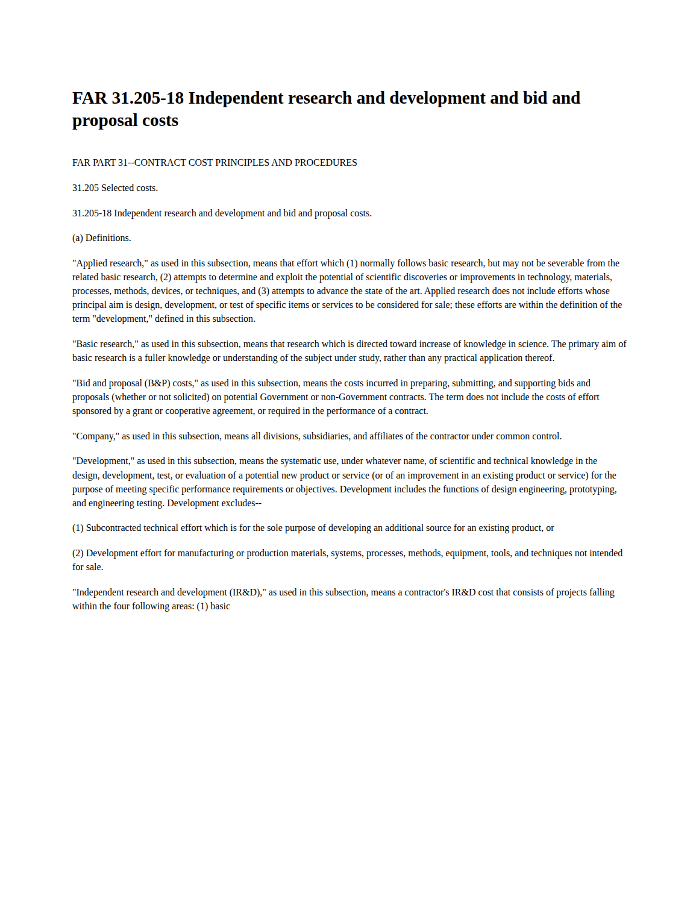FAR 31.205-18 Independent research and development and bid and proposal costs
FAR PART 31--CONTRACT COST PRINCIPLES AND PROCEDURES
31.205 Selected costs.
31.205-18 Independent research and development and bid and proposal costs.
(a) Definitions.
"Applied research," as used in this subsection, means that effort which (1) normally follows basic research, but may not be severable from the related basic research, (2) attempts to determine and exploit the potential of scientific discoveries or improvements in technology, materials, processes, methods, devices, or techniques, and (3) attempts to advance the state of the art. Applied research does not include efforts whose principal aim is design, development, or test of specific items or services to be considered for sale; these efforts are within the definition of the term "development," defined in this subsection.
"Basic research," as used in this subsection, means that research which is directed toward increase of knowledge in science. The primary aim of basic research is a fuller knowledge or understanding of the subject under study, rather than any practical application thereof.
"Bid and proposal (B&P) costs," as used in this subsection, means the costs incurred in preparing, submitting, and supporting bids and proposals (whether or not solicited) on potential Government or non-Government contracts. The term does not include the costs of effort sponsored by a grant or cooperative agreement, or required in the performance of a contract.
"Company," as used in this subsection, means all divisions, subsidiaries, and affiliates of the contractor under common control.
"Development," as used in this subsection, means the systematic use, under whatever name, of scientific and technical knowledge in the design, development, test, or evaluation of a potential new product or service (or of an improvement in an existing product or service) for the purpose of meeting specific performance requirements or objectives. Development includes the functions of design engineering, prototyping, and engineering testing. Development excludes--
(1) Subcontracted technical effort which is for the sole purpose of developing an additional source for an existing product, or
(2) Development effort for manufacturing or production materials, systems, processes, methods, equipment, tools, and techniques not intended for sale.
"Independent research and development (IR&D)," as used in this subsection, means a contractor's IR&D cost that consists of projects falling within the four following areas: (1) basic